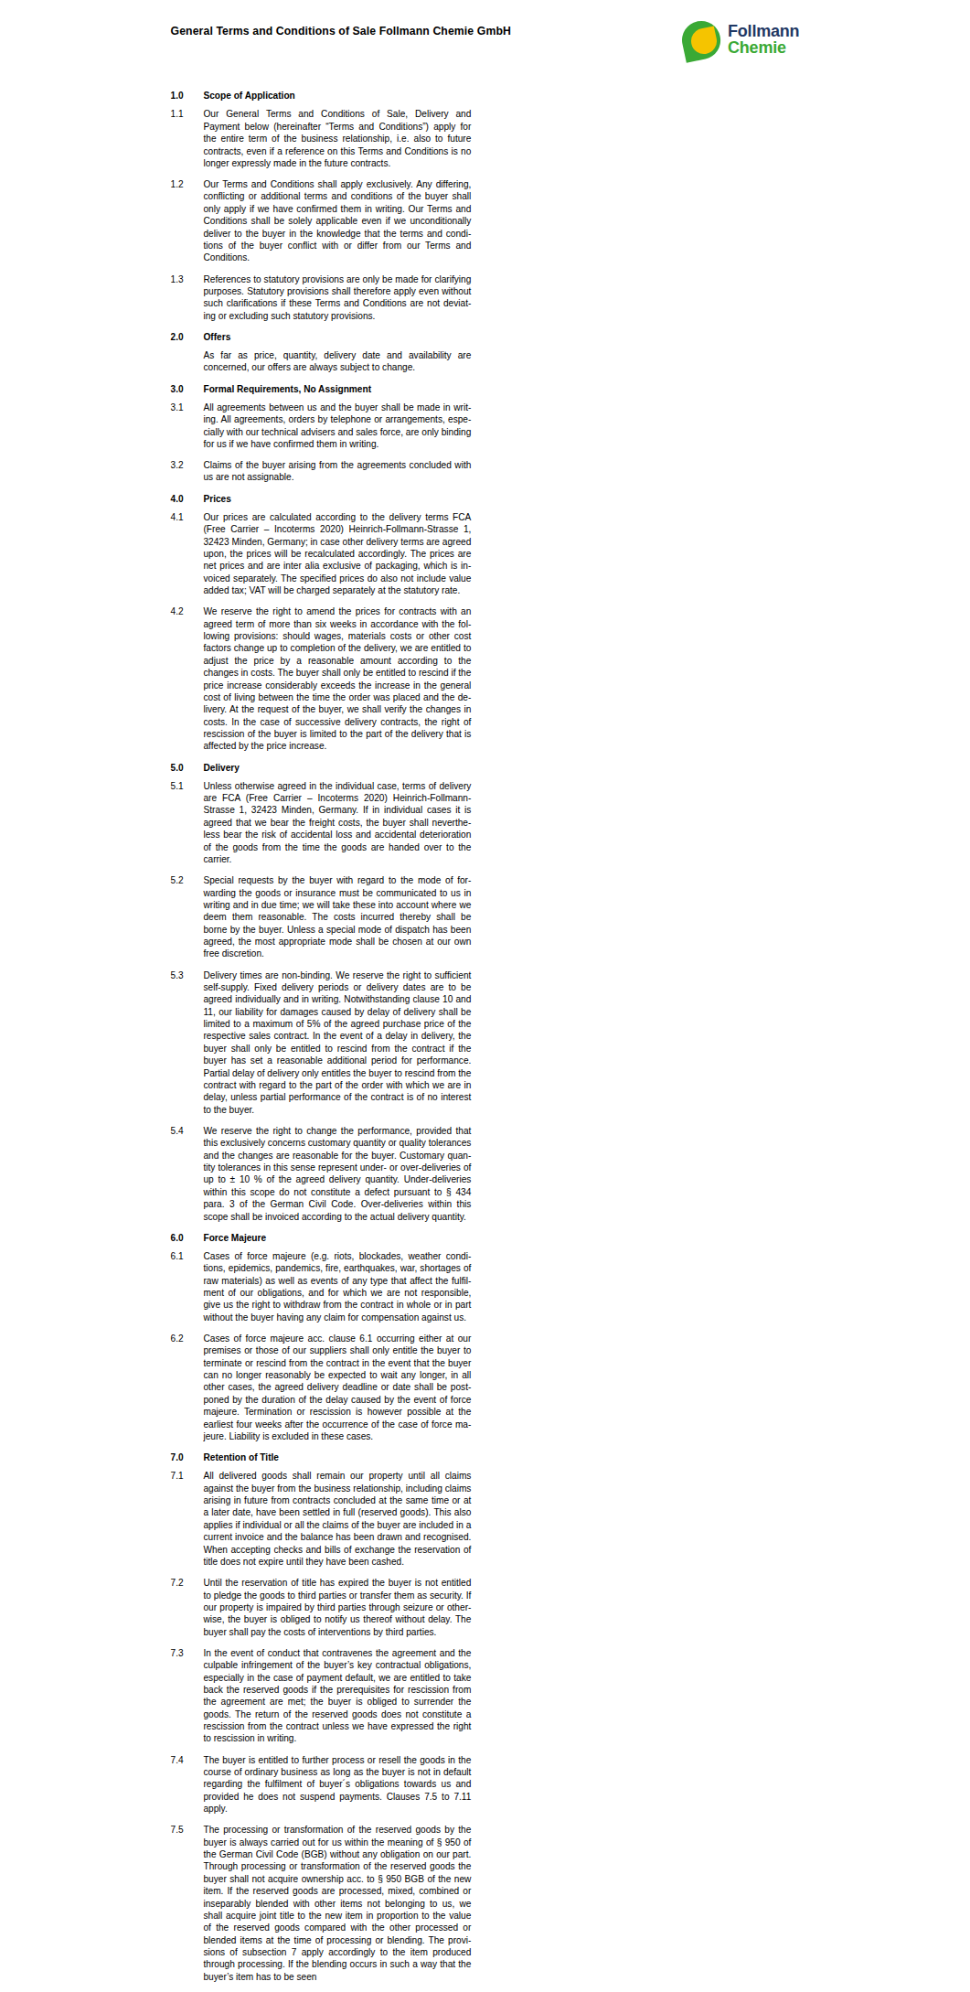General Terms and Conditions of Sale Follmann Chemie GmbH
Follmann
Chemie
1.0
Scope of Application
1.1
Our General Terms and Conditions of Sale, Delivery and Payment below (hereinafter “Terms and Conditions”) apply for the entire term of the business relationship, i.e. also to future contracts, even if a reference on this Terms and Conditions is no longer expressly made in the future contracts.
1.2
Our Terms and Conditions shall apply exclusively. Any differing, conflicting or additional terms and conditions of the buyer shall only apply if we have confirmed them in writing. Our Terms and Conditions shall be solely applicable even if we unconditionally deliver to the buyer in the knowledge that the terms and conditions of the buyer conflict with or differ from our Terms and Conditions.
1.3
References to statutory provisions are only be made for clarifying purposes. Statutory provisions shall therefore apply even without such clarifications if these Terms and Conditions are not deviating or excluding such statutory provisions.
2.0
Offers
As far as price, quantity, delivery date and availability are concerned, our offers are always subject to change.
3.0
Formal Requirements, No Assignment
3.1
All agreements between us and the buyer shall be made in writing. All agreements, orders by telephone or arrangements, especially with our technical advisers and sales force, are only binding for us if we have confirmed them in writing.
3.2
Claims of the buyer arising from the agreements concluded with us are not assignable.
4.0
Prices
4.1
Our prices are calculated according to the delivery terms FCA (Free Carrier – Incoterms 2020) Heinrich-Follmann-Strasse 1, 32423 Minden, Germany; in case other delivery terms are agreed upon, the prices will be recalculated accordingly. The prices are net prices and are inter alia exclusive of packaging, which is invoiced separately. The specified prices do also not include value added tax; VAT will be charged separately at the statutory rate.
4.2
We reserve the right to amend the prices for contracts with an agreed term of more than six weeks in accordance with the following provisions: should wages, materials costs or other cost factors change up to completion of the delivery, we are entitled to adjust the price by a reasonable amount according to the changes in costs. The buyer shall only be entitled to rescind if the price increase considerably exceeds the increase in the general cost of living between the time the order was placed and the delivery. At the request of the buyer, we shall verify the changes in costs. In the case of successive delivery contracts, the right of rescission of the buyer is limited to the part of the delivery that is affected by the price increase.
5.0
Delivery
5.1
Unless otherwise agreed in the individual case, terms of delivery are FCA (Free Carrier – Incoterms 2020) Heinrich-Follmann-Strasse 1, 32423 Minden, Germany. If in individual cases it is agreed that we bear the freight costs, the buyer shall nevertheless bear the risk of accidental loss and accidental deterioration of the goods from the time the goods are handed over to the carrier.
5.2
Special requests by the buyer with regard to the mode of forwarding the goods or insurance must be communicated to us in writing and in due time; we will take these into account where we deem them reasonable. The costs incurred thereby shall be borne by the buyer. Unless a special mode of dispatch has been agreed, the most appropriate mode shall be chosen at our own free discretion.
5.3
Delivery times are non-binding. We reserve the right to sufficient self-supply. Fixed delivery periods or delivery dates are to be agreed individually and in writing. Notwithstanding clause 10 and 11, our liability for damages caused by delay of delivery shall be limited to a maximum of 5% of the agreed purchase price of the respective sales contract. In the event of a delay in delivery, the buyer shall only be entitled to rescind from the contract if the buyer has set a reasonable additional period for performance. Partial delay of delivery only entitles the buyer to rescind from the contract with regard to the part of the order with which we are in delay, unless partial performance of the contract is of no interest to the buyer.
5.4
We reserve the right to change the performance, provided that this exclusively concerns customary quantity or quality tolerances and the changes are reasonable for the buyer. Customary quantity tolerances in this sense represent under- or over-deliveries of up to ± 10 % of the agreed delivery quantity. Under-deliveries within this scope do not constitute a defect pursuant to § 434 para. 3 of the German Civil Code. Over-deliveries within this scope shall be invoiced according to the actual delivery quantity.
6.0
Force Majeure
6.1
Cases of force majeure (e.g. riots, blockades, weather conditions, epidemics, pandemics, fire, earthquakes, war, shortages of raw materials) as well as events of any type that affect the fulfilment of our obligations, and for which we are not responsible, give us the right to withdraw from the contract in whole or in part without the buyer having any claim for compensation against us.
6.2
Cases of force majeure acc. clause 6.1 occurring either at our premises or those of our suppliers shall only entitle the buyer to terminate or rescind from the contract in the event that the buyer can no longer reasonably be expected to wait any longer, in all other cases, the agreed delivery deadline or date shall be postponed by the duration of the delay caused by the event of force majeure. Termination or rescission is however possible at the earliest four weeks after the occurrence of the case of force majeure. Liability is excluded in these cases.
7.0
Retention of Title
7.1
All delivered goods shall remain our property until all claims against the buyer from the business relationship, including claims arising in future from contracts concluded at the same time or at a later date, have been settled in full (reserved goods). This also applies if individual or all the claims of the buyer are included in a current invoice and the balance has been drawn and recognised. When accepting checks and bills of exchange the reservation of title does not expire until they have been cashed.
7.2
Until the reservation of title has expired the buyer is not entitled to pledge the goods to third parties or transfer them as security. If our property is impaired by third parties through seizure or otherwise, the buyer is obliged to notify us thereof without delay. The buyer shall pay the costs of interventions by third parties.
7.3
In the event of conduct that contravenes the agreement and the culpable infringement of the buyer’s key contractual obligations, especially in the case of payment default, we are entitled to take back the reserved goods if the prerequisites for rescission from the agreement are met; the buyer is obliged to surrender the goods. The return of the reserved goods does not constitute a rescission from the contract unless we have expressed the right to rescission in writing.
7.4
The buyer is entitled to further process or resell the goods in the course of ordinary business as long as the buyer is not in default regarding the fulfilment of buyer´s obligations towards us and provided he does not suspend payments. Clauses 7.5 to 7.11 apply.
7.5
The processing or transformation of the reserved goods by the buyer is always carried out for us within the meaning of § 950 of the German Civil Code (BGB) without any obligation on our part. Through processing or transformation of the reserved goods the buyer shall not acquire ownership acc. to § 950 BGB of the new item. If the reserved goods are processed, mixed, combined or inseparably blended with other items not belonging to us, we shall acquire joint title to the new item in proportion to the value of the reserved goods compared with the other processed or blended items at the time of processing or blending. The provisions of subsection 7 apply accordingly to the item produced through processing. If the blending occurs in such a way that the buyer’s item has to be seen